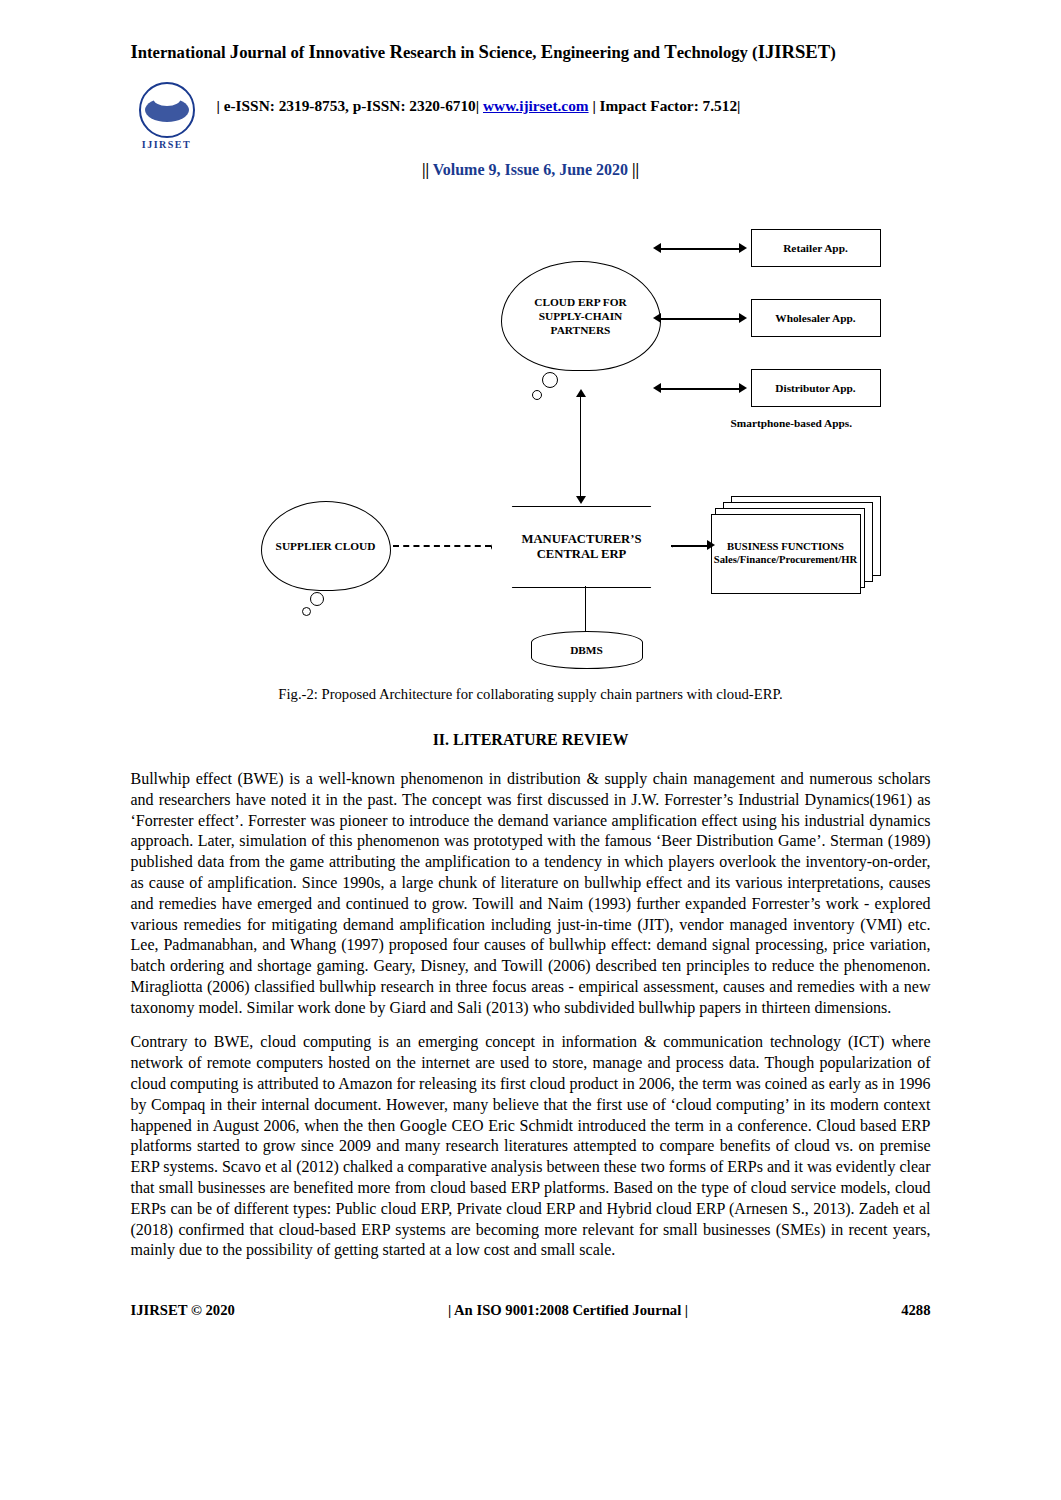International Journal of Innovative Research in Science, Engineering and Technology (IJIRSET)
IJIRSET
| e-ISSN: 2319-8753, p-ISSN: 2320-6710| www.ijirset.com | Impact Factor: 7.512|
|| Volume 9, Issue 6, June 2020 ||
Retailer App.
Wholesaler App.
Distributor App.
Smartphone-based Apps.
CLOUD ERP FOR SUPPLY-CHAIN PARTNERS
SUPPLIER CLOUD
MANUFACTURER’S CENTRAL ERP
BUSINESS FUNCTIONS Sales/Finance/Procurement/HR
DBMS
Fig.-2: Proposed Architecture for collaborating supply chain partners with cloud-ERP.
II. LITERATURE REVIEW
Bullwhip effect (BWE) is a well-known phenomenon in distribution & supply chain management and numerous scholars and researchers have noted it in the past. The concept was first discussed in J.W. Forrester’s Industrial Dynamics(1961) as ‘Forrester effect’. Forrester was pioneer to introduce the demand variance amplification effect using his industrial dynamics approach. Later, simulation of this phenomenon was prototyped with the famous ‘Beer Distribution Game’. Sterman (1989) published data from the game attributing the amplification to a tendency in which players overlook the inventory-on-order, as cause of amplification. Since 1990s, a large chunk of literature on bullwhip effect and its various interpretations, causes and remedies have emerged and continued to grow. Towill and Naim (1993) further expanded Forrester’s work - explored various remedies for mitigating demand amplification including just-in-time (JIT), vendor managed inventory (VMI) etc. Lee, Padmanabhan, and Whang (1997) proposed four causes of bullwhip effect: demand signal processing, price variation, batch ordering and shortage gaming. Geary, Disney, and Towill (2006) described ten principles to reduce the phenomenon. Miragliotta (2006) classified bullwhip research in three focus areas - empirical assessment, causes and remedies with a new taxonomy model. Similar work done by Giard and Sali (2013) who subdivided bullwhip papers in thirteen dimensions.
Contrary to BWE, cloud computing is an emerging concept in information & communication technology (ICT) where network of remote computers hosted on the internet are used to store, manage and process data. Though popularization of cloud computing is attributed to Amazon for releasing its first cloud product in 2006, the term was coined as early as in 1996 by Compaq in their internal document. However, many believe that the first use of ‘cloud computing’ in its modern context happened in August 2006, when the then Google CEO Eric Schmidt introduced the term in a conference. Cloud based ERP platforms started to grow since 2009 and many research literatures attempted to compare benefits of cloud vs. on premise ERP systems. Scavo et al (2012) chalked a comparative analysis between these two forms of ERPs and it was evidently clear that small businesses are benefited more from cloud based ERP platforms. Based on the type of cloud service models, cloud ERPs can be of different types: Public cloud ERP, Private cloud ERP and Hybrid cloud ERP (Arnesen S., 2013). Zadeh et al (2018) confirmed that cloud-based ERP systems are becoming more relevant for small businesses (SMEs) in recent years, mainly due to the possibility of getting started at a low cost and small scale.
IJIRSET © 2020
| An ISO 9001:2008 Certified Journal |
4288